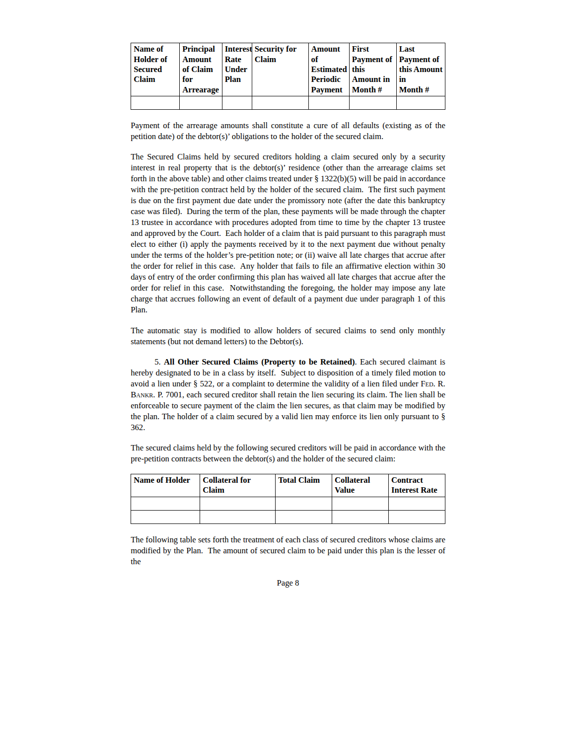| Name of Holder of Secured Claim | Principal Amount of Claim for Arrearage | Interest Rate Under Plan | Security for Claim | Amount of Estimated Periodic Payment | First Payment of this Amount in Month # | Last Payment of this Amount in Month # |
| --- | --- | --- | --- | --- | --- | --- |
Payment of the arrearage amounts shall constitute a cure of all defaults (existing as of the petition date) of the debtor(s)’ obligations to the holder of the secured claim.
The Secured Claims held by secured creditors holding a claim secured only by a security interest in real property that is the debtor(s)’ residence (other than the arrearage claims set forth in the above table) and other claims treated under § 1322(b)(5) will be paid in accordance with the pre-petition contract held by the holder of the secured claim. The first such payment is due on the first payment due date under the promissory note (after the date this bankruptcy case was filed). During the term of the plan, these payments will be made through the chapter 13 trustee in accordance with procedures adopted from time to time by the chapter 13 trustee and approved by the Court. Each holder of a claim that is paid pursuant to this paragraph must elect to either (i) apply the payments received by it to the next payment due without penalty under the terms of the holder’s pre-petition note; or (ii) waive all late charges that accrue after the order for relief in this case. Any holder that fails to file an affirmative election within 30 days of entry of the order confirming this plan has waived all late charges that accrue after the order for relief in this case. Notwithstanding the foregoing, the holder may impose any late charge that accrues following an event of default of a payment due under paragraph 1 of this Plan.
The automatic stay is modified to allow holders of secured claims to send only monthly statements (but not demand letters) to the Debtor(s).
5. All Other Secured Claims (Property to be Retained). Each secured claimant is hereby designated to be in a class by itself. Subject to disposition of a timely filed motion to avoid a lien under § 522, or a complaint to determine the validity of a lien filed under Fed. R. Bankr. P. 7001, each secured creditor shall retain the lien securing its claim. The lien shall be enforceable to secure payment of the claim the lien secures, as that claim may be modified by the plan. The holder of a claim secured by a valid lien may enforce its lien only pursuant to § 362.
The secured claims held by the following secured creditors will be paid in accordance with the pre-petition contracts between the debtor(s) and the holder of the secured claim:
| Name of Holder | Collateral for Claim | Total Claim | Collateral Value | Contract Interest Rate |
| --- | --- | --- | --- | --- |
The following table sets forth the treatment of each class of secured creditors whose claims are modified by the Plan. The amount of secured claim to be paid under this plan is the lesser of the
Page 8